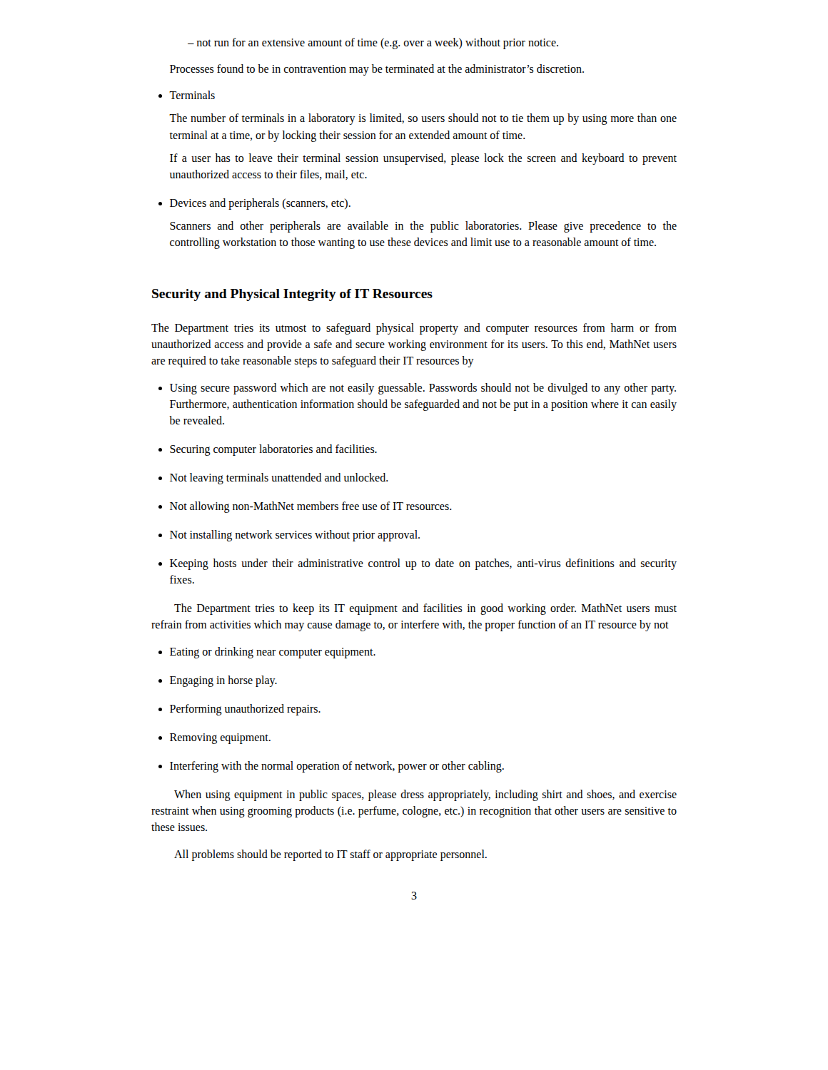not run for an extensive amount of time (e.g. over a week) without prior notice.
Processes found to be in contravention may be terminated at the administrator’s discretion.
Terminals
The number of terminals in a laboratory is limited, so users should not to tie them up by using more than one terminal at a time, or by locking their session for an extended amount of time.
If a user has to leave their terminal session unsupervised, please lock the screen and keyboard to prevent unauthorized access to their files, mail, etc.
Devices and peripherals (scanners, etc).
Scanners and other peripherals are available in the public laboratories. Please give precedence to the controlling workstation to those wanting to use these devices and limit use to a reasonable amount of time.
Security and Physical Integrity of IT Resources
The Department tries its utmost to safeguard physical property and computer resources from harm or from unauthorized access and provide a safe and secure working environment for its users. To this end, MathNet users are required to take reasonable steps to safeguard their IT resources by
Using secure password which are not easily guessable. Passwords should not be divulged to any other party. Furthermore, authentication information should be safeguarded and not be put in a position where it can easily be revealed.
Securing computer laboratories and facilities.
Not leaving terminals unattended and unlocked.
Not allowing non-MathNet members free use of IT resources.
Not installing network services without prior approval.
Keeping hosts under their administrative control up to date on patches, anti-virus definitions and security fixes.
The Department tries to keep its IT equipment and facilities in good working order. MathNet users must refrain from activities which may cause damage to, or interfere with, the proper function of an IT resource by not
Eating or drinking near computer equipment.
Engaging in horse play.
Performing unauthorized repairs.
Removing equipment.
Interfering with the normal operation of network, power or other cabling.
When using equipment in public spaces, please dress appropriately, including shirt and shoes, and exercise restraint when using grooming products (i.e. perfume, cologne, etc.) in recognition that other users are sensitive to these issues.
All problems should be reported to IT staff or appropriate personnel.
3